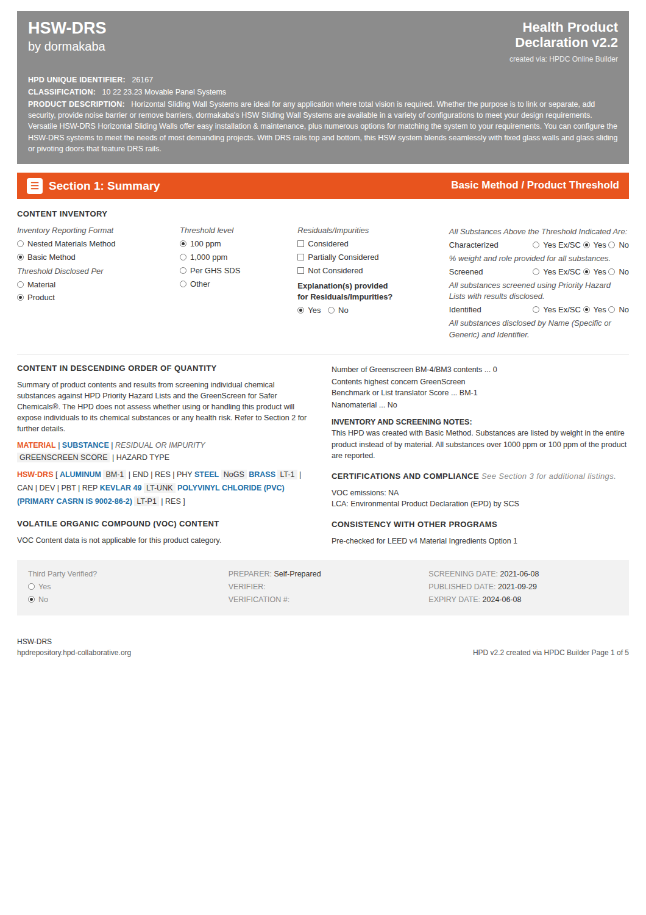HSW-DRS
by dormakaba
Health Product
Declaration v2.2
created via: HPDC Online Builder
HPD UNIQUE IDENTIFIER: 26167
CLASSIFICATION: 10 22 23.23 Movable Panel Systems
PRODUCT DESCRIPTION: Horizontal Sliding Wall Systems are ideal for any application where total vision is required. Whether the purpose is to link or separate, add security, provide noise barrier or remove barriers, dormakaba's HSW Sliding Wall Systems are available in a variety of configurations to meet your design requirements. Versatile HSW-DRS Horizontal Sliding Walls offer easy installation & maintenance, plus numerous options for matching the system to your requirements. You can configure the HSW-DRS systems to meet the needs of most demanding projects. With DRS rails top and bottom, this HSW system blends seamlessly with fixed glass walls and glass sliding or pivoting doors that feature DRS rails.
☰ Section 1: Summary
Basic Method / Product Threshold
Content Inventory
Inventory Reporting Format
Nested Materials Method
Basic Method
Threshold Disclosed Per
Material
Product
Threshold level
100 ppm
1,000 ppm
Per GHS SDS
Other
Residuals/Impurities
Considered
Partially Considered
Not Considered
Explanation(s) provided
for Residuals/Impurities?
Yes No
All Substances Above the Threshold Indicated Are:
Characterized Yes Ex/SC Yes No
% weight and role provided for all substances.
Screened Yes Ex/SC Yes No
All substances screened using Priority Hazard Lists with results disclosed.
Identified Yes Ex/SC Yes No
All substances disclosed by Name (Specific or Generic) and Identifier.
Content in Descending Order of Quantity
Summary of product contents and results from screening individual chemical substances against HPD Priority Hazard Lists and the GreenScreen for Safer Chemicals®. The HPD does not assess whether using or handling this product will expose individuals to its chemical substances or any health risk. Refer to Section 2 for further details.
MATERIAL | SUBSTANCE | RESIDUAL OR IMPURITY
GREENSCREEN SCORE | HAZARD TYPE
HSW-DRS [ ALUMINUM BM-1 | END | RES | PHY STEEL NoGS BRASS LT-1 | CAN | DEV | PBT | REP KEVLAR 49 LT-UNK POLYVINYL CHLORIDE (PVC) (PRIMARY CASRN IS 9002-86-2) LT-P1 | RES ]
Volatile Organic Compound (VOC) Content
VOC Content data is not applicable for this product category.
Number of Greenscreen BM-4/BM3 contents ... 0
Contents highest concern GreenScreen
Benchmark or List translator Score ... BM-1
Nanomaterial ... No
INVENTORY AND SCREENING NOTES:
This HPD was created with Basic Method. Substances are listed by weight in the entire product instead of by material. All substances over 1000 ppm or 100 ppm of the product are reported.
Certifications and Compliance See Section 3 for additional listings.
VOC emissions: NA
LCA: Environmental Product Declaration (EPD) by SCS
Consistency with other Programs
Pre-checked for LEED v4 Material Ingredients Option 1
Third Party Verified?
Yes
No
PREPARER: Self-Prepared
VERIFIER:
VERIFICATION #:
SCREENING DATE: 2021-06-08
PUBLISHED DATE: 2021-09-29
EXPIRY DATE: 2024-06-08
HSW-DRS
hpdrepository.hpd-collaborative.org
HPD v2.2 created via HPDC Builder Page 1 of 5